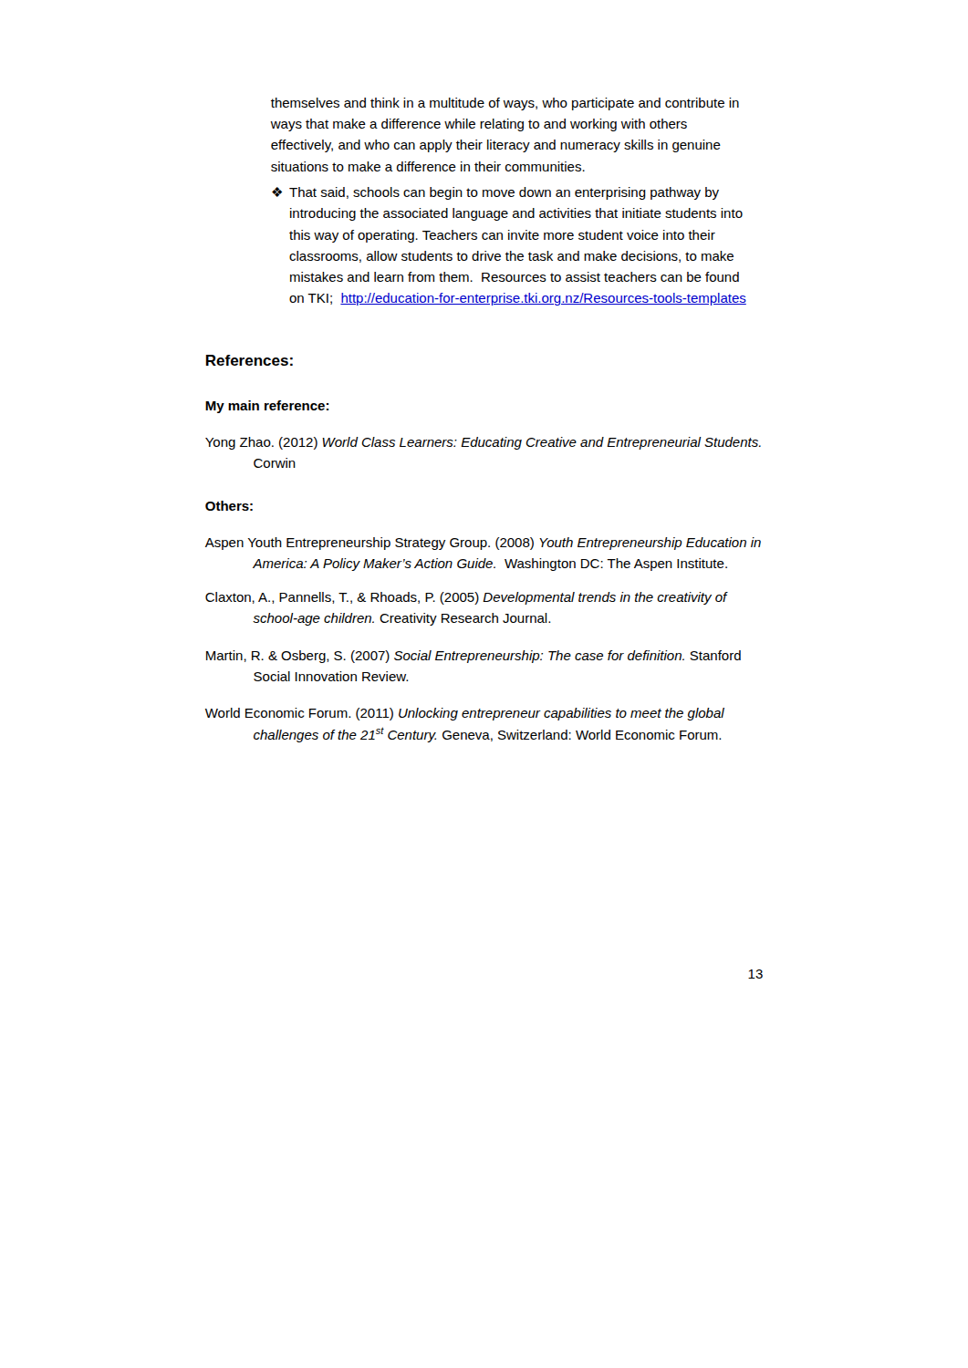themselves and think in a multitude of ways, who participate and contribute in ways that make a difference while relating to and working with others effectively, and who can apply their literacy and numeracy skills in genuine situations to make a difference in their communities.
That said, schools can begin to move down an enterprising pathway by introducing the associated language and activities that initiate students into this way of operating. Teachers can invite more student voice into their classrooms, allow students to drive the task and make decisions, to make mistakes and learn from them. Resources to assist teachers can be found on TKI; http://education-for-enterprise.tki.org.nz/Resources-tools-templates
References:
My main reference:
Yong Zhao. (2012) World Class Learners: Educating Creative and Entrepreneurial Students. Corwin
Others:
Aspen Youth Entrepreneurship Strategy Group. (2008) Youth Entrepreneurship Education in America: A Policy Maker’s Action Guide. Washington DC: The Aspen Institute.
Claxton, A., Pannells, T., & Rhoads, P. (2005) Developmental trends in the creativity of school-age children. Creativity Research Journal.
Martin, R. & Osberg, S. (2007) Social Entrepreneurship: The case for definition. Stanford Social Innovation Review.
World Economic Forum. (2011) Unlocking entrepreneur capabilities to meet the global challenges of the 21st Century. Geneva, Switzerland: World Economic Forum.
13